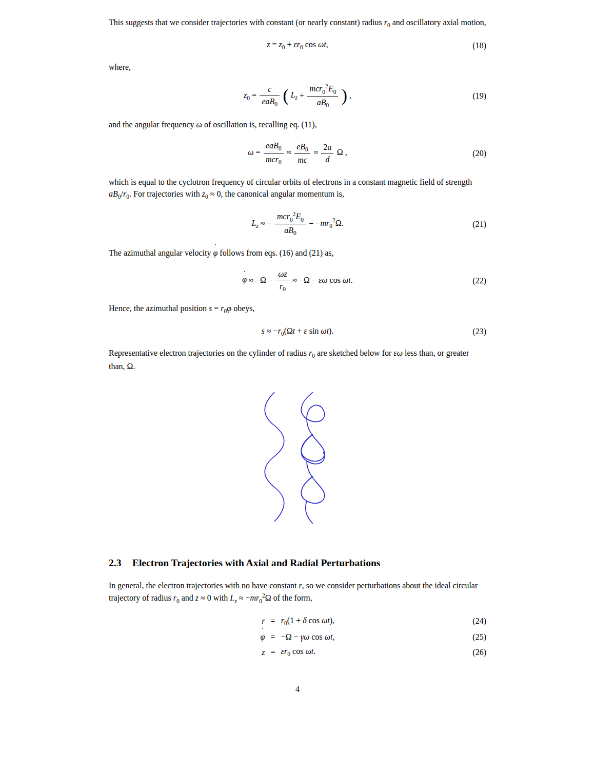This suggests that we consider trajectories with constant (or nearly constant) radius r0 and oscillatory axial motion,
z = z0 + εr0 cos ωt, (18)
where,
z0 = ceaB0 ( Lz + mcr02E0 aB0 ) , (19)
and the angular frequency ω of oscillation is, recalling eq. (11),
ω = eaB0 mcr0 ≈ eB0 mc ≈ 2a d Ω , (20)
which is equal to the cyclotron frequency of circular orbits of electrons in a constant magnetic field of strength aB0/r0. For trajectories with z0 ≈ 0, the canonical angular momentum is,
Lz ≈ − mcr02E0 aB0 = −mr02Ω. (21)
The azimuthal angular velocity φ follows from eqs. (16) and (21) as,
φ ≈ −Ω − ωz r0 ≈ −Ω − εω cos ωt. (22)
Hence, the azimuthal position s = r0φ obeys,
s ≈ −r0(Ωt + ε sin ωt). (23)
Representative electron trajectories on the cylinder of radius r0 are sketched below for εω less than, or greater than, Ω.
2.3 Electron Trajectories with Axial and Radial Perturbations
In general, the electron trajectories with no have constant r, so we consider perturbations about the ideal circular trajectory of radius r0 and z ≈ 0 with Lz ≈ −mr02Ω of the form,
r = r0(1 + δ cos ωt), (24) φ = −Ω − γω cos ωt, (25) z = εr0 cos ωt. (26)
4